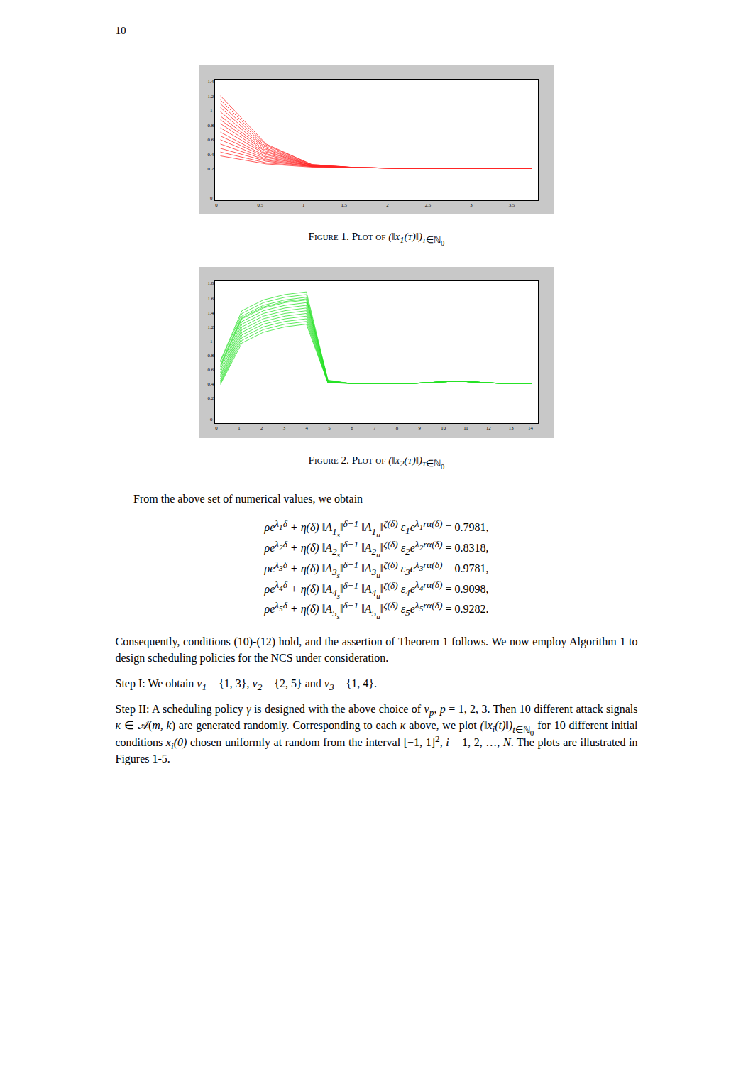10
1.4 1.2 1 0.8 0.6 0.4 0.2 0 0 0.5 1 1.5 2 2.5 3 3.5
Figure 1. Plot of (‖x1(t)‖)t∈ℕ0
1.8 1.6 1.4 1.2 1 0.8 0.6 0.4 0.2 0 0 1 2 3 4 5 6 7 8 9 10 11 12 13 14
Figure 2. Plot of (‖x2(t)‖)t∈ℕ0
From the above set of numerical values, we obtain
ρeλ1δ + η(δ) ‖A1s‖δ−1 ‖A1u‖ζ(δ) ε1eλ1rα(δ) = 0.7981,
ρeλ2δ + η(δ) ‖A2s‖δ−1 ‖A2u‖ζ(δ) ε2eλ2rα(δ) = 0.8318,
ρeλ3δ + η(δ) ‖A3s‖δ−1 ‖A3u‖ζ(δ) ε3eλ3rα(δ) = 0.9781,
ρeλ4δ + η(δ) ‖A4s‖δ−1 ‖A4u‖ζ(δ) ε4eλ4rα(δ) = 0.9098,
ρeλ5δ + η(δ) ‖A5s‖δ−1 ‖A5u‖ζ(δ) ε5eλ5rα(δ) = 0.9282.
Consequently, conditions (10)-(12) hold, and the assertion of Theorem 1 follows. We now employ Algorithm 1 to design scheduling policies for the NCS under consideration.
Step I: We obtain v1 = {1, 3}, v2 = {2, 5} and v3 = {1, 4}.
Step II: A scheduling policy γ is designed with the above choice of vp, p = 1, 2, 3. Then 10 different attack signals κ ∈ 𝒜(m, k) are generated randomly. Corresponding to each κ above, we plot (‖xi(t)‖)t∈ℕ0 for 10 different initial conditions xi(0) chosen uniformly at random from the interval [−1, 1]2, i = 1, 2, …, N. The plots are illustrated in Figures 1-5.